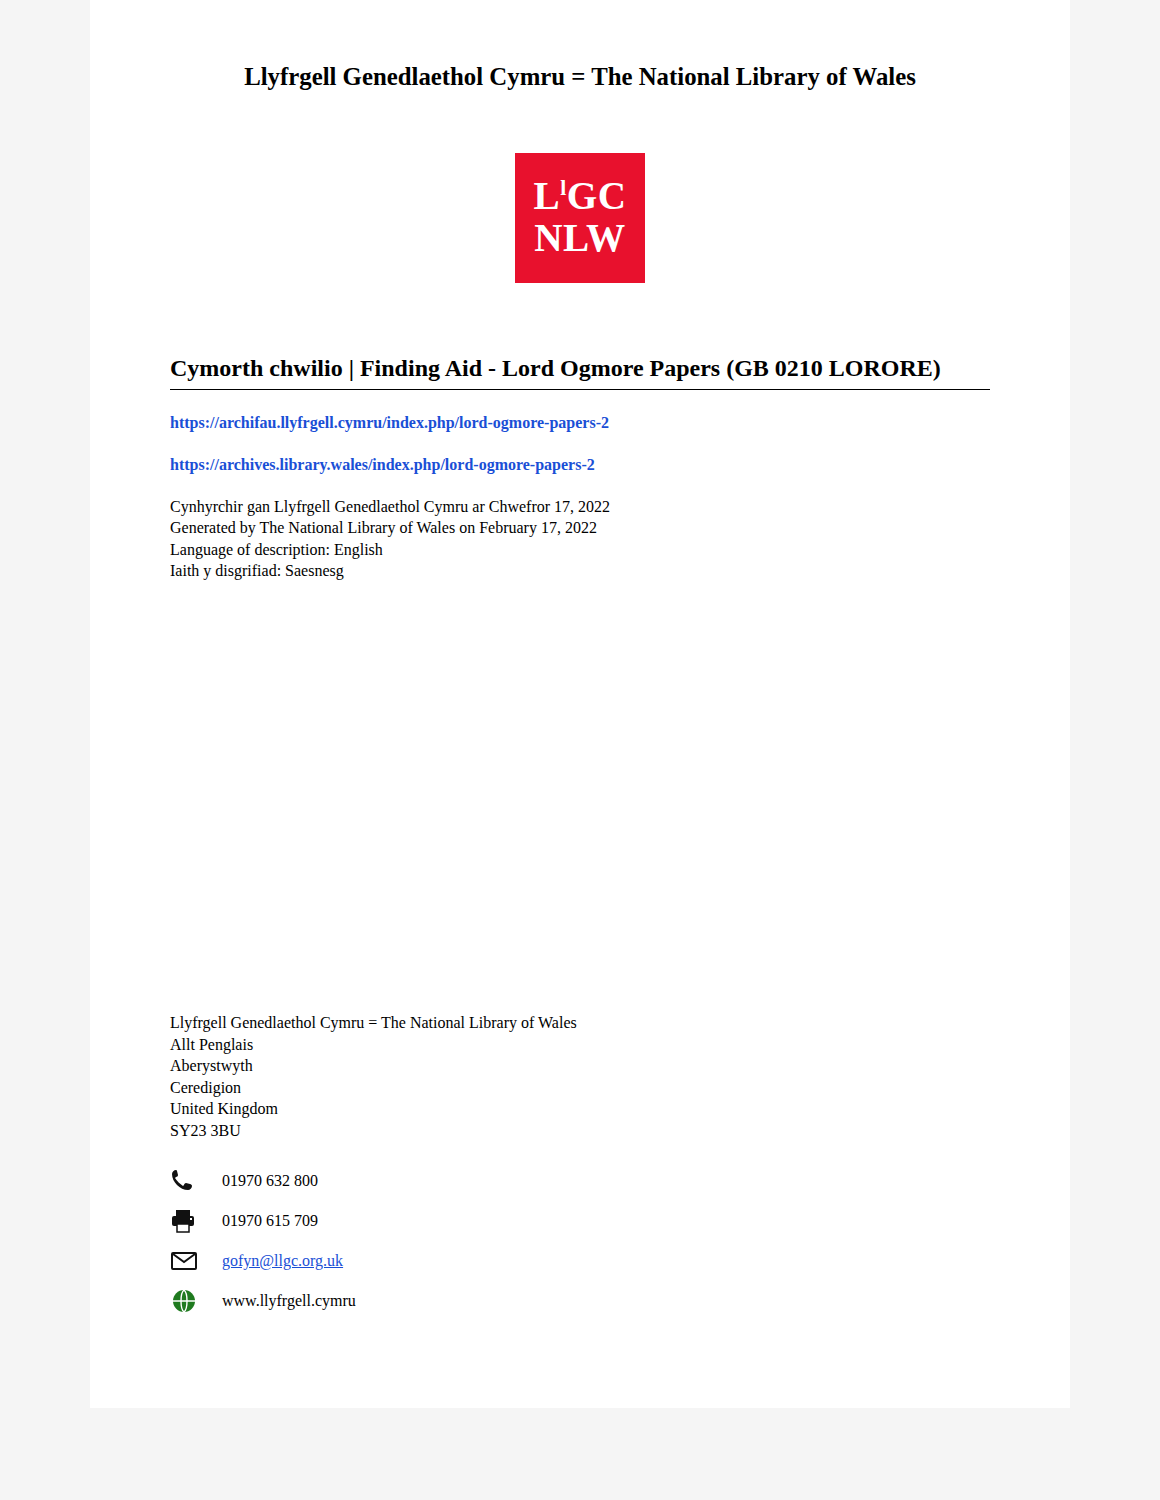Llyfrgell Genedlaethol Cymru = The National Library of Wales
Ll GC NLW
Cymorth chwilio | Finding Aid - Lord Ogmore Papers (GB 0210 LORORE)
https://archifau.llyfrgell.cymru/index.php/lord-ogmore-papers-2
https://archives.library.wales/index.php/lord-ogmore-papers-2
Cynhyrchir gan Llyfrgell Genedlaethol Cymru ar Chwefror 17, 2022
Generated by The National Library of Wales on February 17, 2022
Language of description: English
Iaith y disgrifiad: Saesnesg
Llyfrgell Genedlaethol Cymru = The National Library of Wales
Allt Penglais
Aberystwyth
Ceredigion
United Kingdom
SY23 3BU
01970 632 800
01970 615 709
gofyn@llgc.org.uk
www.llyfrgell.cymru